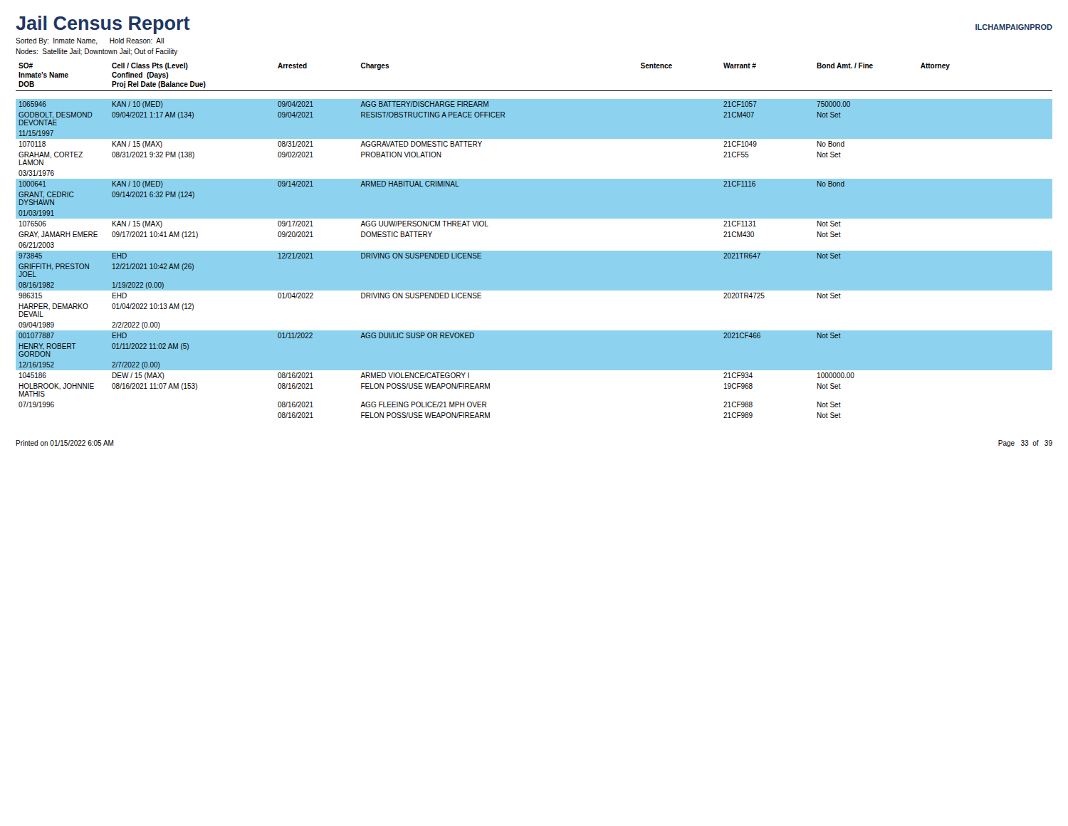ILCHAMPAIGNPROD
Jail Census Report
Sorted By: Inmate Name, Hold Reason: All
Nodes: Satellite Jail; Downtown Jail; Out of Facility
| SO# | Cell / Class Pts (Level) | Arrested | Charges | Sentence | Warrant # | Bond Amt. / Fine | Attorney |
| --- | --- | --- | --- | --- | --- | --- | --- |
| Inmate's Name | Confined (Days) | | | | | | |
| DOB | Proj Rel Date (Balance Due) | | | | | | |
| 1065946 | KAN / 10 (MED) | 09/04/2021 | AGG BATTERY/DISCHARGE FIREARM | | 21CF1057 | 750000.00 | |
| GODBOLT, DESMOND DEVONTAE | 09/04/2021 1:17 AM (134) | 09/04/2021 | RESIST/OBSTRUCTING A PEACE OFFICER | | 21CM407 | Not Set | |
| 11/15/1997 | | | | | | | |
| 1070118 | KAN / 15 (MAX) | 08/31/2021 | AGGRAVATED DOMESTIC BATTERY | | 21CF1049 | No Bond | |
| GRAHAM, CORTEZ LAMON | 08/31/2021 9:32 PM (138) | 09/02/2021 | PROBATION VIOLATION | | 21CF55 | Not Set | |
| 03/31/1976 | | | | | | | |
| 1000641 | KAN / 10 (MED) | 09/14/2021 | ARMED HABITUAL CRIMINAL | | 21CF1116 | No Bond | |
| GRANT, CEDRIC DYSHAWN | 09/14/2021 6:32 PM (124) | | | | | | |
| 01/03/1991 | | | | | | | |
| 1076506 | KAN / 15 (MAX) | 09/17/2021 | AGG UUW/PERSON/CM THREAT VIOL | | 21CF1131 | Not Set | |
| GRAY, JAMARH EMERE | 09/17/2021 10:41 AM (121) | 09/20/2021 | DOMESTIC BATTERY | | 21CM430 | Not Set | |
| 06/21/2003 | | | | | | | |
| 973845 | EHD | 12/21/2021 | DRIVING ON SUSPENDED LICENSE | | 2021TR647 | Not Set | |
| GRIFFITH, PRESTON JOEL | 12/21/2021 10:42 AM (26) | | | | | | |
| 08/16/1982 | 1/19/2022 (0.00) | | | | | | |
| 986315 | EHD | 01/04/2022 | DRIVING ON SUSPENDED LICENSE | | 2020TR4725 | Not Set | |
| HARPER, DEMARKO DEVAIL | 01/04/2022 10:13 AM (12) | | | | | | |
| 09/04/1989 | 2/2/2022 (0.00) | | | | | | |
| 001077887 | EHD | 01/11/2022 | AGG DUI/LIC SUSP OR REVOKED | | 2021CF466 | Not Set | |
| HENRY, ROBERT GORDON | 01/11/2022 11:02 AM (5) | | | | | | |
| 12/16/1952 | 2/7/2022 (0.00) | | | | | | |
| 1045186 | DEW / 15 (MAX) | 08/16/2021 | ARMED VIOLENCE/CATEGORY I | | 21CF934 | 1000000.00 | |
| HOLBROOK, JOHNNIE MATHIS | 08/16/2021 11:07 AM (153) | 08/16/2021 | FELON POSS/USE WEAPON/FIREARM | | 19CF968 | Not Set | |
| 07/19/1996 | | 08/16/2021 | AGG FLEEING POLICE/21 MPH OVER | | 21CF988 | Not Set | |
| | | 08/16/2021 | FELON POSS/USE WEAPON/FIREARM | | 21CF989 | Not Set | |
Printed on 01/15/2022 6:05 AM
Page 33 of 39